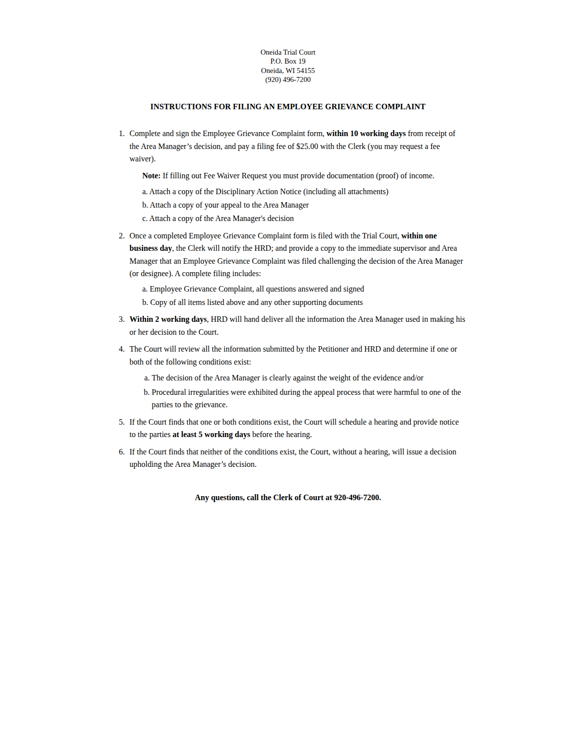Oneida Trial Court
P.O. Box 19
Oneida, WI 54155
(920) 496-7200
INSTRUCTIONS FOR FILING AN EMPLOYEE GRIEVANCE COMPLAINT
Complete and sign the Employee Grievance Complaint form, within 10 working days from receipt of the Area Manager’s decision, and pay a filing fee of $25.00 with the Clerk (you may request a fee waiver).
Note: If filling out Fee Waiver Request you must provide documentation (proof) of income.
a. Attach a copy of the Disciplinary Action Notice (including all attachments)
b. Attach a copy of your appeal to the Area Manager
c. Attach a copy of the Area Manager's decision
Once a completed Employee Grievance Complaint form is filed with the Trial Court, within one business day, the Clerk will notify the HRD; and provide a copy to the immediate supervisor and Area Manager that an Employee Grievance Complaint was filed challenging the decision of the Area Manager (or designee). A complete filing includes:
a. Employee Grievance Complaint, all questions answered and signed
b. Copy of all items listed above and any other supporting documents
Within 2 working days, HRD will hand deliver all the information the Area Manager used in making his or her decision to the Court.
The Court will review all the information submitted by the Petitioner and HRD and determine if one or both of the following conditions exist:
The decision of the Area Manager is clearly against the weight of the evidence and/or
Procedural irregularities were exhibited during the appeal process that were harmful to one of the parties to the grievance.
If the Court finds that one or both conditions exist, the Court will schedule a hearing and provide notice to the parties at least 5 working days before the hearing.
If the Court finds that neither of the conditions exist, the Court, without a hearing, will issue a decision upholding the Area Manager’s decision.
Any questions, call the Clerk of Court at 920-496-7200.